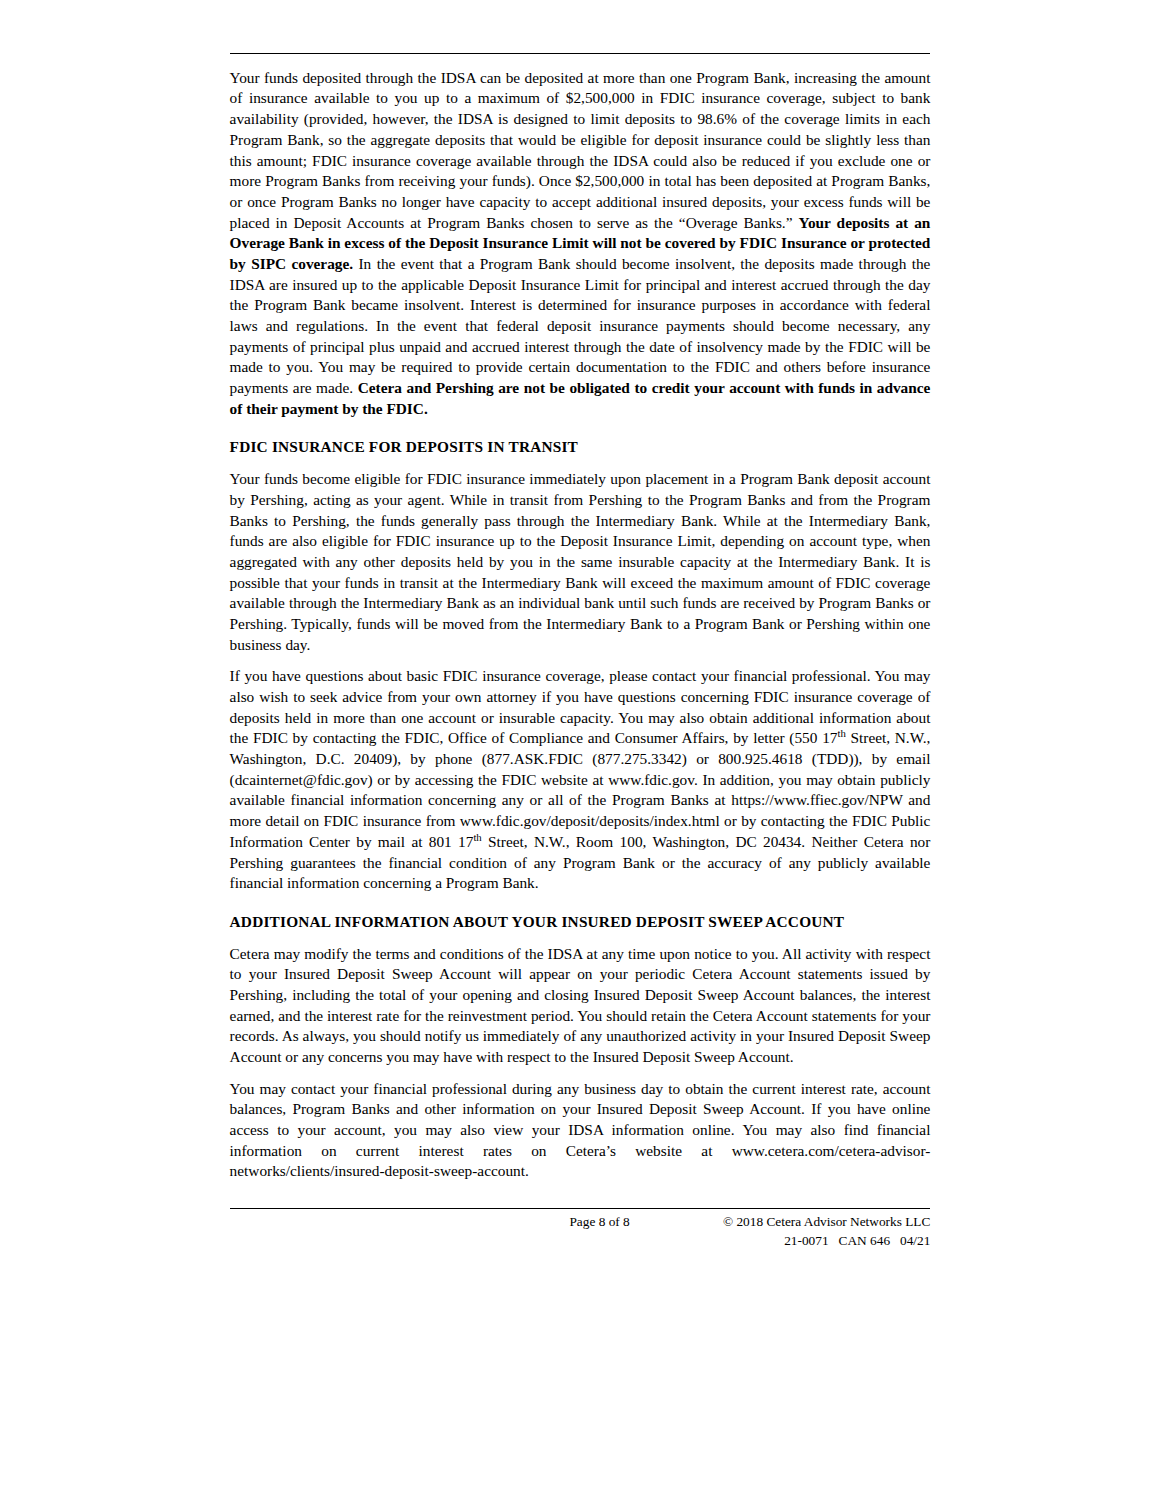Your funds deposited through the IDSA can be deposited at more than one Program Bank, increasing the amount of insurance available to you up to a maximum of $2,500,000 in FDIC insurance coverage, subject to bank availability (provided, however, the IDSA is designed to limit deposits to 98.6% of the coverage limits in each Program Bank, so the aggregate deposits that would be eligible for deposit insurance could be slightly less than this amount; FDIC insurance coverage available through the IDSA could also be reduced if you exclude one or more Program Banks from receiving your funds). Once $2,500,000 in total has been deposited at Program Banks, or once Program Banks no longer have capacity to accept additional insured deposits, your excess funds will be placed in Deposit Accounts at Program Banks chosen to serve as the “Overage Banks.” Your deposits at an Overage Bank in excess of the Deposit Insurance Limit will not be covered by FDIC Insurance or protected by SIPC coverage. In the event that a Program Bank should become insolvent, the deposits made through the IDSA are insured up to the applicable Deposit Insurance Limit for principal and interest accrued through the day the Program Bank became insolvent. Interest is determined for insurance purposes in accordance with federal laws and regulations. In the event that federal deposit insurance payments should become necessary, any payments of principal plus unpaid and accrued interest through the date of insolvency made by the FDIC will be made to you. You may be required to provide certain documentation to the FDIC and others before insurance payments are made. Cetera and Pershing are not be obligated to credit your account with funds in advance of their payment by the FDIC.
FDIC Insurance for Deposits in Transit
Your funds become eligible for FDIC insurance immediately upon placement in a Program Bank deposit account by Pershing, acting as your agent. While in transit from Pershing to the Program Banks and from the Program Banks to Pershing, the funds generally pass through the Intermediary Bank. While at the Intermediary Bank, funds are also eligible for FDIC insurance up to the Deposit Insurance Limit, depending on account type, when aggregated with any other deposits held by you in the same insurable capacity at the Intermediary Bank. It is possible that your funds in transit at the Intermediary Bank will exceed the maximum amount of FDIC coverage available through the Intermediary Bank as an individual bank until such funds are received by Program Banks or Pershing. Typically, funds will be moved from the Intermediary Bank to a Program Bank or Pershing within one business day.
If you have questions about basic FDIC insurance coverage, please contact your financial professional. You may also wish to seek advice from your own attorney if you have questions concerning FDIC insurance coverage of deposits held in more than one account or insurable capacity. You may also obtain additional information about the FDIC by contacting the FDIC, Office of Compliance and Consumer Affairs, by letter (550 17th Street, N.W., Washington, D.C. 20409), by phone (877.ASK.FDIC (877.275.3342) or 800.925.4618 (TDD)), by email (dcainternet@fdic.gov) or by accessing the FDIC website at www.fdic.gov. In addition, you may obtain publicly available financial information concerning any or all of the Program Banks at https://www.ffiec.gov/NPW and more detail on FDIC insurance from www.fdic.gov/deposit/deposits/index.html or by contacting the FDIC Public Information Center by mail at 801 17th Street, N.W., Room 100, Washington, DC 20434. Neither Cetera nor Pershing guarantees the financial condition of any Program Bank or the accuracy of any publicly available financial information concerning a Program Bank.
Additional Information About Your Insured Deposit Sweep Account
Cetera may modify the terms and conditions of the IDSA at any time upon notice to you. All activity with respect to your Insured Deposit Sweep Account will appear on your periodic Cetera Account statements issued by Pershing, including the total of your opening and closing Insured Deposit Sweep Account balances, the interest earned, and the interest rate for the reinvestment period. You should retain the Cetera Account statements for your records. As always, you should notify us immediately of any unauthorized activity in your Insured Deposit Sweep Account or any concerns you may have with respect to the Insured Deposit Sweep Account.
You may contact your financial professional during any business day to obtain the current interest rate, account balances, Program Banks and other information on your Insured Deposit Sweep Account. If you have online access to your account, you may also view your IDSA information online. You may also find financial information on current interest rates on Cetera’s website at www.cetera.com/cetera-advisor-networks/clients/insured-deposit-sweep-account.
Page 8 of 8
© 2018 Cetera Advisor Networks LLC
21-0071 CAN 646 04/21